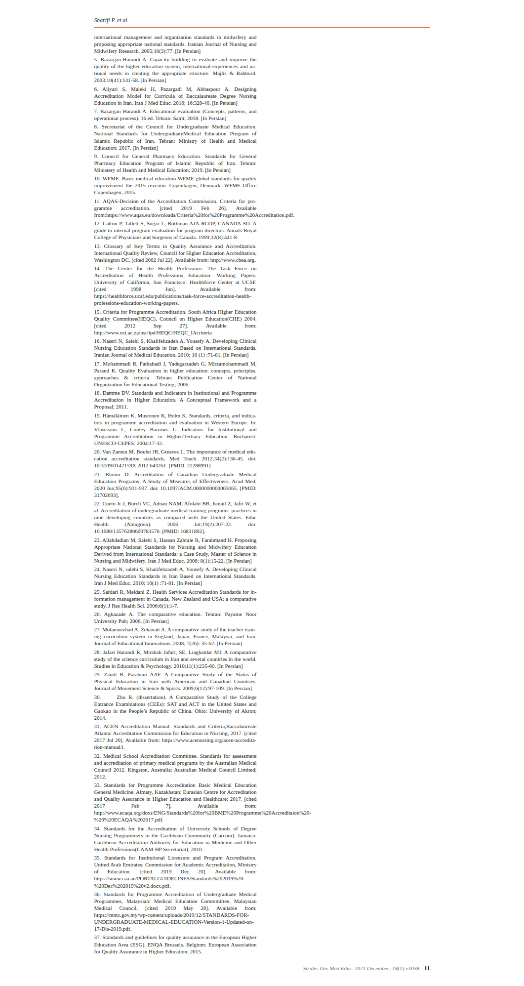Sharifi P. et al.
international management and organization standards in midwifery and proposing appropriate national standards. Iranian Journal of Nursing and Midwifery Research. 2005;10(3):77. [In Persian]
5. Bazargan-Harandi A. Capacity building to evaluate and improve the quality of the higher education system, international experiences and national needs in creating the appropriate structure. Majlis & Rahbord. 2003;10(41):141-58. [In Persian]
6. Aliyari S, Maleki H, Pazargadi M, Abbaspour A. Designing Accreditation Model for Curricula of Baccalaureate Degree Nursing Education in Iran. Iran J Med Educ. 2016; 16:328-40. [In Persian]
7. Bazargan Harandi A. Educational evaluation (Concepts, patterns, and operational process). 16 ed. Tehran: Samt; 2018. [In Persian]
8. Secretariat of the Council for Undergraduate Medical Education. National Standards for UndergraduateMedical Education Program of Islamic Republic of Iran. Tehran: Ministry of Health and Medical Education: 2017. [In Persian]
9. Council for General Pharmacy Education. Standards for General Pharmacy Education Program of Islamic Republic of Iran. Tehran: Ministery of Health and Medical Education; 2019. [In Persian]
10. WFME. Basic medical education WFME global standards for quality improvement–the 2015 revision. Copenhagen, Denmark: WFME Office Copenhagen; 2015.
11. AQAS-Decision of the Accreditation Commission. Criteria for programme accreditation. [cited 2019 Feb 26]. Available from:https://www.aqas.eu/downloads/Criteria%20for%20Programme%20Accreditation.pdf.
12. Catton P, Tallett S, Sugar L, Rothman AJA-RCOP, CANADA SO. A guide to internal program evaluation for program directors. Annals-Royal College of Physicians and Surgeons of Canada. 1999;32(8):441-8.
13. Glossary of Key Terms in Quality Assurance and Accreditation. International Quality Review, Council for Higher Education Accreditation, Washington DC. [cited 2002 Jul 22]. Available from: http://www.chea.org.
14. The Center for the Health Professions. The Task Force on Accreditation of Health Professions Education: Working Papers. University of California, San Francisco: Healthforce Center at UCSF. [cited 1998 Jun]. Available from: https://healthforce.ucsf.edu/publications/task-force-accreditation-health-professions-education-working-papers.
15. Criteria for Programme Accreditation. South Africa Higher Education Quality Committee(HEQC), Council on Higher Education(CHE) 2004. [cited 2012 Sep 27]. Available from: http://www.uct.ac.za/usr/ipd/HEQC/HEQC_IAcriteria
16. Naseri N, Salehi S, Khalifehzadeh A, Yousefy A. Developing Clinical Nursing Education Standards in Iran Based on International Standards. Iranian Journal of Medical Education. 2010; 10 (1) :71-81. [In Persian]
17. Mohammadi R, Fathabadi J, Yadegarzadeh G, Mirzamohammadi M, Parand K. Quality Evaluation in higher education: concepts, principles, approaches & criteria. Tehran: Publication Center of National Organization for Educational Testing; 2006.
18. Damme DV. Standards and Indicators in Institutional and Programme Accreditation in Higher Education. A Conceptual Framework and a Proposal; 2011.
19. Hämäläinen K, Mustonen K, Holm K. Standards, criteria, and indicators in programme accreditation and evaluation in Western Europe. In: Vlasceanu L, Conley Barrows L. Indicators for Institutional and Programme Accreditation in Higher/Tertiary Education. Bucharest: UNESCO-CEPES; 2004:17-32.
20. Van Zanten M, Boulet JR, Greaves L. The importance of medical education accreditation standards. Med Teach. 2012;34(2):136-45. doi: 10.3109/0142159X.2012.643261. [PMID: 22288991].
21. Blouin D. Accreditation of Canadian Undergraduate Medical Education Programs: A Study of Measures of Effectiveness. Acad Med. 2020 Jun;95(6):931-937. doi: 10.1097/ACM.0000000000003065. [PMID: 31702693].
22. Cueto Jr J, Burch VC, Adnan NAM, Afolabi BB, Ismail Z, Jafri W, et al. Accreditation of undergraduate medical training programs: practices in nine developing countries as compared with the United States. Educ Health (Abingdon). 2006 Jul;19(2):207-22. doi: 10.1080/13576280600783570. [PMID: 16831802].
23. Allahdadian M, Salehi S, Hassan Zahraie R, Farahmand H. Proposing Appropriate National Standards for Nursing and Midwifery Education Derived from International Standards: a Case Study, Master of Science in Nursing and Midwifery. Iran J Med Educ. 2008; 8(1):15-22. [In Persian]
24. Naseri N, salehi S, Khalifehzadeh A, Yousefy A. Developing Clinical Nursing Education Standards in Iran Based on International Standards. Iran J Med Educ. 2010; 10(1) :71-81. [In Persian]
25. Safdari R, Meidani Z. Health Services Accreditation Standards for information management in Canada, New Zealand and USA: a comparative study. J Res Health Sci. 2006;6(1):1-7.
26. Aghazade A. The comparative education. Tehran: Payame Noor University Pub; 2006. [In Persian]
27. Molaeinezhad A, Zekavati A. A comparative study of the teacher training curriculum system in England, Japan, France, Malaysia, and Iran. Journal of Educational Innovations. 2008; 7(26): 35-62. [In Persian]
28. Jafari Harandi R, Mirshah Jafari, SE, Liaghatdar MJ. A comparative study of the science curriculum in Iran and several countries in the world. Studies in Education & Psychology. 2010;11(1):235-60. [In Persian]
29. Zandi B, Farahani AAF. A Comparative Study of the Status of Physical Education in Iran with American and Canadian Countries. Journal of Movement Science & Sports. 2009;6(12):97-109. [In Persian]
30. Zhu R. (dissertation). A Comparative Study of the College Entrance Examinations (CEEs): SAT and ACT in the United States and Gaokao in the People’s Republic of China. Ohio: University of Akron; 2014.
31. ACEN Accreditation Manual. Standards and Criteria,Baccalaureate Atlanta: Accreditation Commission for Education in Nursing; 2017. [cited 2017 Jul 20]. Available from: https://www.acenursing.org/acen-accreditation-manual/i.
32. Medical School Accreditation Committee. Standards for assessment and accreditation of primary medical programs by the Australian Medical Council 2012. Kingston, Australia: Australian Medical Council Limited; 2012.
33. Standards for Programme Accreditation Basic Medical Education General Medicine. Almaty, Kazakhstan: Eurasian Centre for Accreditation and Quality Assurance in Higher Education and Healthcare; 2017. [cited 2017 Feb 7]. Available from: http://www.ecaqa.org/doxs/ENG/Standards%20for%20BME%20Programme%20Accreditaion%20-%20%20ECAQA%202017.pdf.
34. Standards for the Accreditation of University Schools of Degree Nursing Programmers in the Caribbean Community (Carcom). Jamaica: Caribbean Accreditation Authority for Education in Medicine and Other Health Professions(CAAM-HP Secretariat); 2010.
35. Standards for Institutional Licensure and Program Accreditation. United Arab Emirates: Commission for Academic Accreditation, Ministry of Education. [cited 2019 Dec 20]. Available from: https://www.caa.ae/PORTALGUIDELINES/Standards%202019%20-%20Dec%202019%20v2.docx.pdf.
36. Standards for Programme Accreditation of Undergraduate Medical Programmes, Malaysian: Medical Education Commmittee, Malaysian Medical Council. [cited 2019 May 28]. Available from: https://mmc.gov.my/wp-content/uploads/2019/12/STANDARDS-FOR-UNDERGRADUATE-MEDICAL-EDUCATION-Version-1-Updated-on-17-Dis-2019.pdf.
37. Standards and guidelines for quality assurance in the European Higher Education Area (ESG). ENQA Brussels. Belgium: European Association for Quality Assurance in Higher Education; 2015.
Strides Dev Med Educ. 2021 December; 18(1):e1038 11